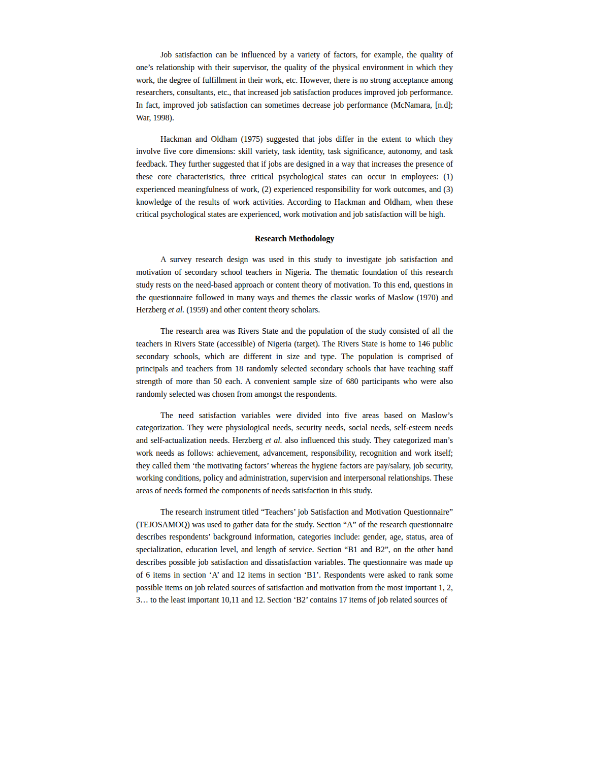Job satisfaction can be influenced by a variety of factors, for example, the quality of one’s relationship with their supervisor, the quality of the physical environment in which they work, the degree of fulfillment in their work, etc. However, there is no strong acceptance among researchers, consultants, etc., that increased job satisfaction produces improved job performance. In fact, improved job satisfaction can sometimes decrease job performance (McNamara, [n.d]; War, 1998).
Hackman and Oldham (1975) suggested that jobs differ in the extent to which they involve five core dimensions: skill variety, task identity, task significance, autonomy, and task feedback. They further suggested that if jobs are designed in a way that increases the presence of these core characteristics, three critical psychological states can occur in employees: (1) experienced meaningfulness of work, (2) experienced responsibility for work outcomes, and (3) knowledge of the results of work activities. According to Hackman and Oldham, when these critical psychological states are experienced, work motivation and job satisfaction will be high.
Research Methodology
A survey research design was used in this study to investigate job satisfaction and motivation of secondary school teachers in Nigeria. The thematic foundation of this research study rests on the need-based approach or content theory of motivation. To this end, questions in the questionnaire followed in many ways and themes the classic works of Maslow (1970) and Herzberg et al. (1959) and other content theory scholars.
The research area was Rivers State and the population of the study consisted of all the teachers in Rivers State (accessible) of Nigeria (target). The Rivers State is home to 146 public secondary schools, which are different in size and type. The population is comprised of principals and teachers from 18 randomly selected secondary schools that have teaching staff strength of more than 50 each. A convenient sample size of 680 participants who were also randomly selected was chosen from amongst the respondents.
The need satisfaction variables were divided into five areas based on Maslow’s categorization. They were physiological needs, security needs, social needs, self-esteem needs and self-actualization needs. Herzberg et al. also influenced this study. They categorized man’s work needs as follows: achievement, advancement, responsibility, recognition and work itself; they called them ‘the motivating factors’ whereas the hygiene factors are pay/salary, job security, working conditions, policy and administration, supervision and interpersonal relationships. These areas of needs formed the components of needs satisfaction in this study.
The research instrument titled “Teachers’ job Satisfaction and Motivation Questionnaire” (TEJOSAMOQ) was used to gather data for the study. Section “A” of the research questionnaire describes respondents’ background information, categories include: gender, age, status, area of specialization, education level, and length of service. Section “B1 and B2”, on the other hand describes possible job satisfaction and dissatisfaction variables. The questionnaire was made up of 6 items in section ‘A’ and 12 items in section ‘B1’. Respondents were asked to rank some possible items on job related sources of satisfaction and motivation from the most important 1, 2, 3… to the least important 10,11 and 12. Section ‘B2’ contains 17 items of job related sources of